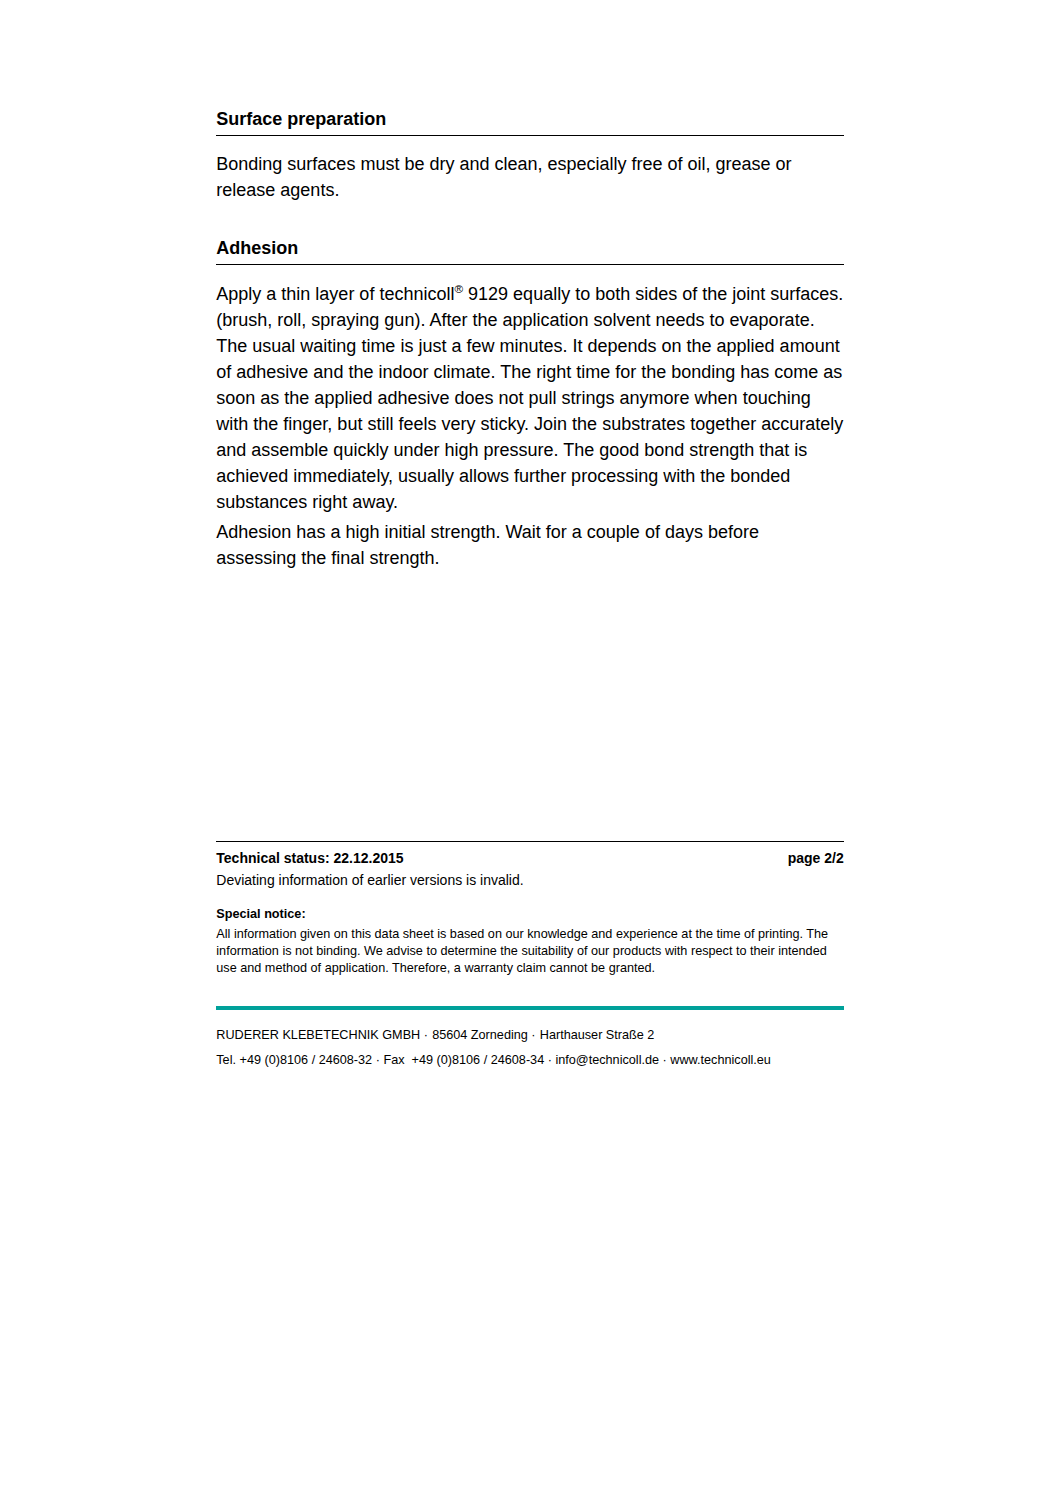Surface preparation
Bonding surfaces must be dry and clean, especially free of oil, grease or release agents.
Adhesion
Apply a thin layer of technicoll® 9129 equally to both sides of the joint surfaces. (brush, roll, spraying gun). After the application solvent needs to evaporate. The usual waiting time is just a few minutes. It depends on the applied amount of adhesive and the indoor climate. The right time for the bonding has come as soon as the applied adhesive does not pull strings anymore when touching with the finger, but still feels very sticky. Join the substrates together accurately and assemble quickly under high pressure. The good bond strength that is achieved immediately, usually allows further processing with the bonded substances right away.
Adhesion has a high initial strength. Wait for a couple of days before assessing the final strength.
Technical status: 22.12.2015 page 2/2
Deviating information of earlier versions is invalid.
Special notice:
All information given on this data sheet is based on our knowledge and experience at the time of printing. The information is not binding. We advise to determine the suitability of our products with respect to their intended use and method of application. Therefore, a warranty claim cannot be granted.
RUDERER KLEBETECHNIK GMBH · 85604 Zorneding · Harthauser Straße 2
Tel. +49 (0)8106 / 24608-32 · Fax +49 (0)8106 / 24608-34 · info@technicoll.de · www.technicoll.eu